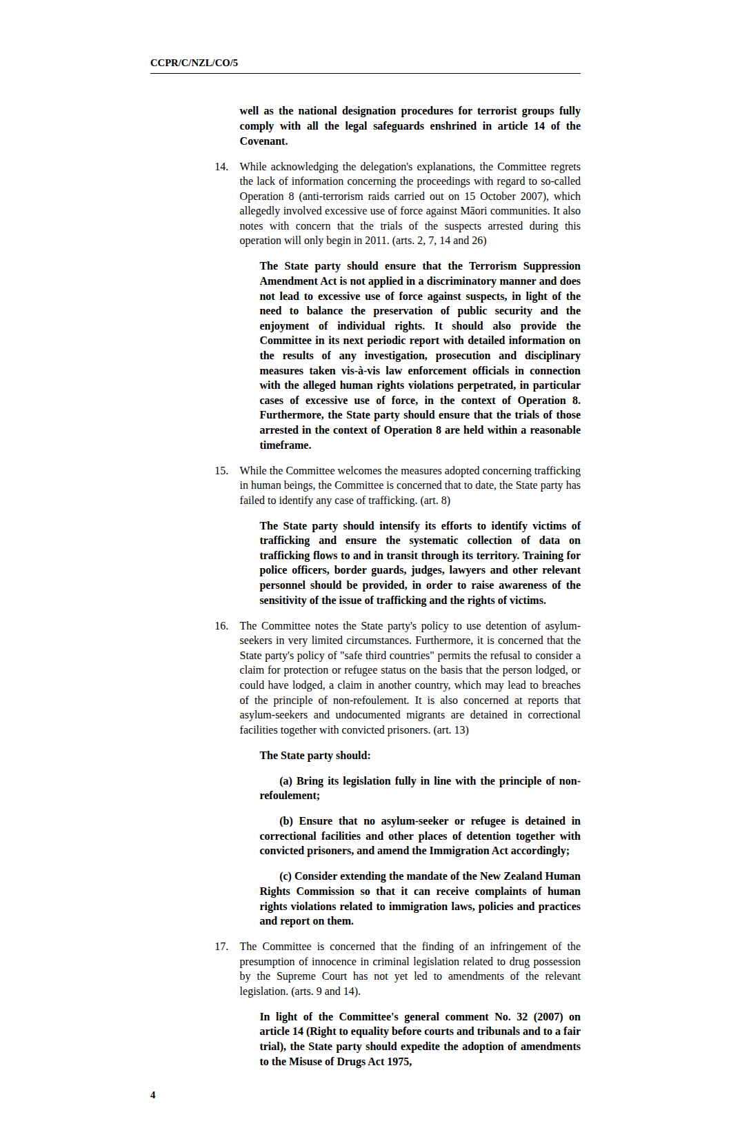CCPR/C/NZL/CO/5
well as the national designation procedures for terrorist groups fully comply with all the legal safeguards enshrined in article 14 of the Covenant.
14. While acknowledging the delegation's explanations, the Committee regrets the lack of information concerning the proceedings with regard to so-called Operation 8 (anti-terrorism raids carried out on 15 October 2007), which allegedly involved excessive use of force against Māori communities. It also notes with concern that the trials of the suspects arrested during this operation will only begin in 2011. (arts. 2, 7, 14 and 26)
The State party should ensure that the Terrorism Suppression Amendment Act is not applied in a discriminatory manner and does not lead to excessive use of force against suspects, in light of the need to balance the preservation of public security and the enjoyment of individual rights. It should also provide the Committee in its next periodic report with detailed information on the results of any investigation, prosecution and disciplinary measures taken vis-à-vis law enforcement officials in connection with the alleged human rights violations perpetrated, in particular cases of excessive use of force, in the context of Operation 8. Furthermore, the State party should ensure that the trials of those arrested in the context of Operation 8 are held within a reasonable timeframe.
15. While the Committee welcomes the measures adopted concerning trafficking in human beings, the Committee is concerned that to date, the State party has failed to identify any case of trafficking. (art. 8)
The State party should intensify its efforts to identify victims of trafficking and ensure the systematic collection of data on trafficking flows to and in transit through its territory. Training for police officers, border guards, judges, lawyers and other relevant personnel should be provided, in order to raise awareness of the sensitivity of the issue of trafficking and the rights of victims.
16. The Committee notes the State party's policy to use detention of asylum-seekers in very limited circumstances. Furthermore, it is concerned that the State party's policy of "safe third countries" permits the refusal to consider a claim for protection or refugee status on the basis that the person lodged, or could have lodged, a claim in another country, which may lead to breaches of the principle of non-refoulement. It is also concerned at reports that asylum-seekers and undocumented migrants are detained in correctional facilities together with convicted prisoners. (art. 13)
The State party should:
(a) Bring its legislation fully in line with the principle of non-refoulement;
(b) Ensure that no asylum-seeker or refugee is detained in correctional facilities and other places of detention together with convicted prisoners, and amend the Immigration Act accordingly;
(c) Consider extending the mandate of the New Zealand Human Rights Commission so that it can receive complaints of human rights violations related to immigration laws, policies and practices and report on them.
17. The Committee is concerned that the finding of an infringement of the presumption of innocence in criminal legislation related to drug possession by the Supreme Court has not yet led to amendments of the relevant legislation. (arts. 9 and 14).
In light of the Committee's general comment No. 32 (2007) on article 14 (Right to equality before courts and tribunals and to a fair trial), the State party should expedite the adoption of amendments to the Misuse of Drugs Act 1975,
4